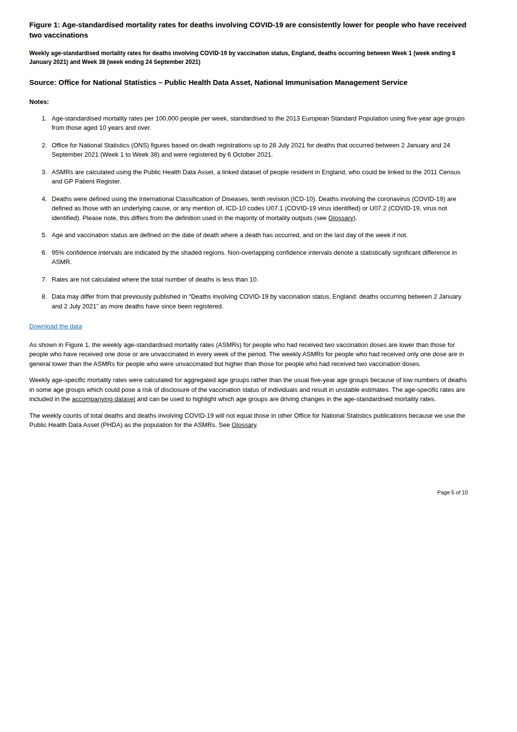Figure 1: Age-standardised mortality rates for deaths involving COVID-19 are consistently lower for people who have received two vaccinations
Weekly age-standardised mortality rates for deaths involving COVID-19 by vaccination status, England, deaths occurring between Week 1 (week ending 8 January 2021) and Week 38 (week ending 24 September 2021)
Source: Office for National Statistics – Public Health Data Asset, National Immunisation Management Service
Notes:
Age-standardised mortality rates per 100,000 people per week, standardised to the 2013 European Standard Population using five-year age groups from those aged 10 years and over.
Office for National Statistics (ONS) figures based on death registrations up to 28 July 2021 for deaths that occurred between 2 January and 24 September 2021 (Week 1 to Week 38) and were registered by 6 October 2021.
ASMRs are calculated using the Public Health Data Asset, a linked dataset of people resident in England, who could be linked to the 2011 Census and GP Patient Register.
Deaths were defined using the International Classification of Diseases, tenth revision (ICD-10). Deaths involving the coronavirus (COVID-19) are defined as those with an underlying cause, or any mention of, ICD-10 codes U07.1 (COVID-19 virus identified) or U07.2 (COVID-19, virus not identified). Please note, this differs from the definition used in the majority of mortality outputs (see Glossary).
Age and vaccination status are defined on the date of death where a death has occurred, and on the last day of the week if not.
95% confidence intervals are indicated by the shaded regions. Non-overlapping confidence intervals denote a statistically significant difference in ASMR.
Rates are not calculated where the total number of deaths is less than 10.
Data may differ from that previously published in “Deaths involving COVID-19 by vaccination status, England: deaths occurring between 2 January and 2 July 2021” as more deaths have since been registered.
Download the data
As shown in Figure 1, the weekly age-standardised mortality rates (ASMRs) for people who had received two vaccination doses are lower than those for people who have received one dose or are unvaccinated in every week of the period. The weekly ASMRs for people who had received only one dose are in general lower than the ASMRs for people who were unvaccinated but higher than those for people who had received two vaccination doses.
Weekly age-specific mortality rates were calculated for aggregated age groups rather than the usual five-year age groups because of low numbers of deaths in some age groups which could pose a risk of disclosure of the vaccination status of individuals and result in unstable estimates. The age-specific rates are included in the accompanying dataset and can be used to highlight which age groups are driving changes in the age-standardised mortality rates.
The weekly counts of total deaths and deaths involving COVID-19 will not equal those in other Office for National Statistics publications because we use the Public Health Data Asset (PHDA) as the population for the ASMRs. See Glossary.
Page 5 of 10